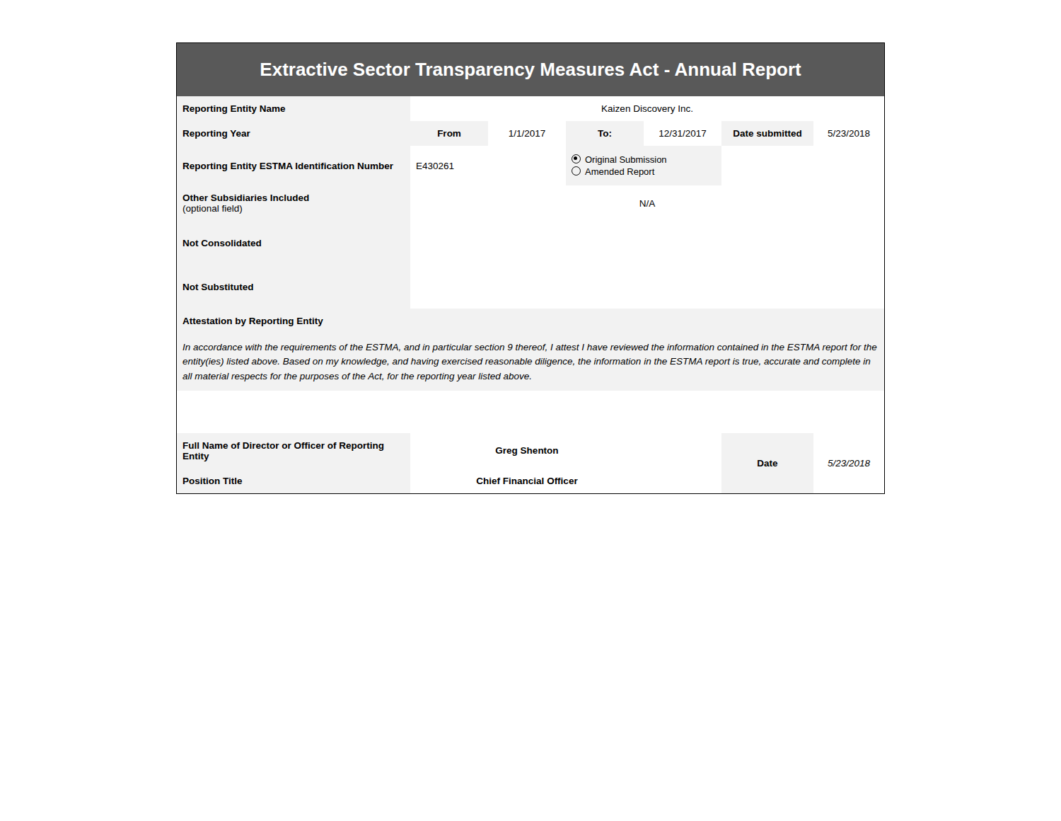Extractive Sector Transparency Measures Act - Annual Report
| Reporting Entity Name | Kaizen Discovery Inc. |
| Reporting Year | From | 1/1/2017 | To: | 12/31/2017 | Date submitted | 5/23/2018 |
| Reporting Entity ESTMA Identification Number | E430261 | Original Submission Amended Report | |
| Other Subsidiaries Included (optional field) | N/A |
| Not Consolidated | |
| Not Substituted | |
| Attestation by Reporting Entity | |
| In accordance with the requirements of the ESTMA, and in particular section 9 thereof, I attest I have reviewed the information contained in the ESTMA report for the entity(ies) listed above. Based on my knowledge, and having exercised reasonable diligence, the information in the ESTMA report is true, accurate and complete in all material respects for the purposes of the Act, for the reporting year listed above. |
| Full Name of Director or Officer of Reporting Entity | Greg Shenton | | Date | 5/23/2018 |
| Position Title | Chief Financial Officer | |